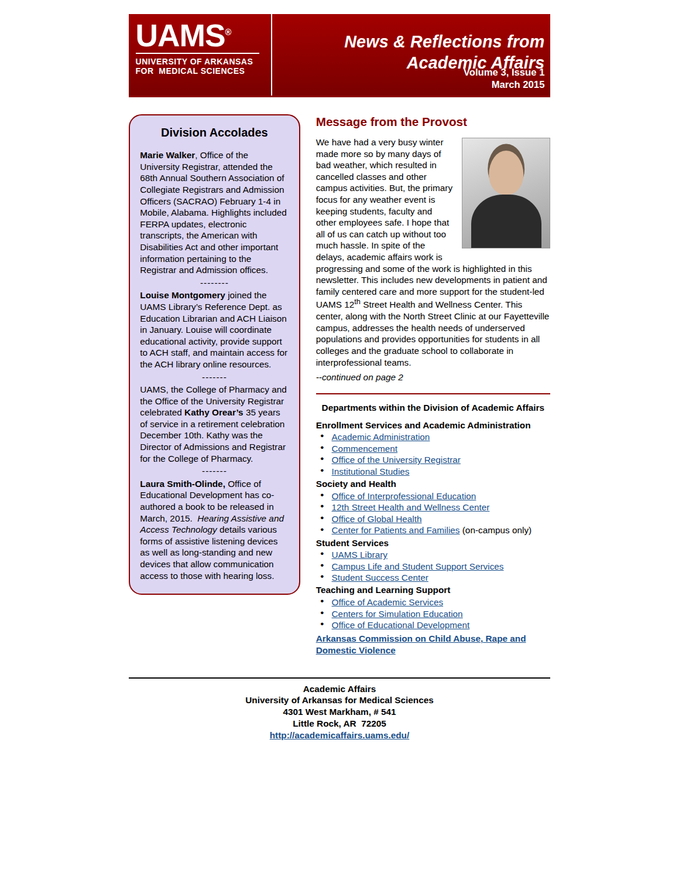UAMS®
UNIVERSITY OF ARKANSAS
FOR MEDICAL SCIENCES
News & Reflections from Academic Affairs
Volume 3, Issue 1
March 2015
Division Accolades
Marie Walker, Office of the University Registrar, attended the 68th Annual Southern Association of Collegiate Registrars and Admission Officers (SACRAO) February 1-4 in Mobile, Alabama. Highlights included FERPA updates, electronic transcripts, the American with Disabilities Act and other important information pertaining to the Registrar and Admission offices.
--------
Louise Montgomery joined the UAMS Library’s Reference Dept. as Education Librarian and ACH Liaison in January. Louise will coordinate educational activity, provide support to ACH staff, and maintain access for the ACH library online resources.
-------
UAMS, the College of Pharmacy and the Office of the University Registrar celebrated Kathy Orear’s 35 years of service in a retirement celebration December 10th. Kathy was the Director of Admissions and Registrar for the College of Pharmacy.
-------
Laura Smith-Olinde, Office of Educational Development has co-authored a book to be released in March, 2015. Hearing Assistive and Access Technology details various forms of assistive listening devices as well as long-standing and new devices that allow communication access to those with hearing loss.
Message from the Provost
We have had a very busy winter made more so by many days of bad weather, which resulted in cancelled classes and other campus activities. But, the primary focus for any weather event is keeping students, faculty and other employees safe. I hope that all of us can catch up without too much hassle. In spite of the delays, academic affairs work is progressing and some of the work is highlighted in this newsletter. This includes new developments in patient and family centered care and more support for the student-led UAMS 12th Street Health and Wellness Center. This center, along with the North Street Clinic at our Fayetteville campus, addresses the health needs of underserved populations and provides opportunities for students in all colleges and the graduate school to collaborate in interprofessional teams.
--continued on page 2
Departments within the Division of Academic Affairs
Enrollment Services and Academic Administration
Academic Administration
Commencement
Office of the University Registrar
Institutional Studies
Society and Health
Office of Interprofessional Education
12th Street Health and Wellness Center
Office of Global Health
Center for Patients and Families (on-campus only)
Student Services
UAMS Library
Campus Life and Student Support Services
Student Success Center
Teaching and Learning Support
Office of Academic Services
Centers for Simulation Education
Office of Educational Development
Arkansas Commission on Child Abuse, Rape and Domestic Violence
Academic Affairs
University of Arkansas for Medical Sciences
4301 West Markham, # 541
Little Rock, AR 72205
http://academicaffairs.uams.edu/